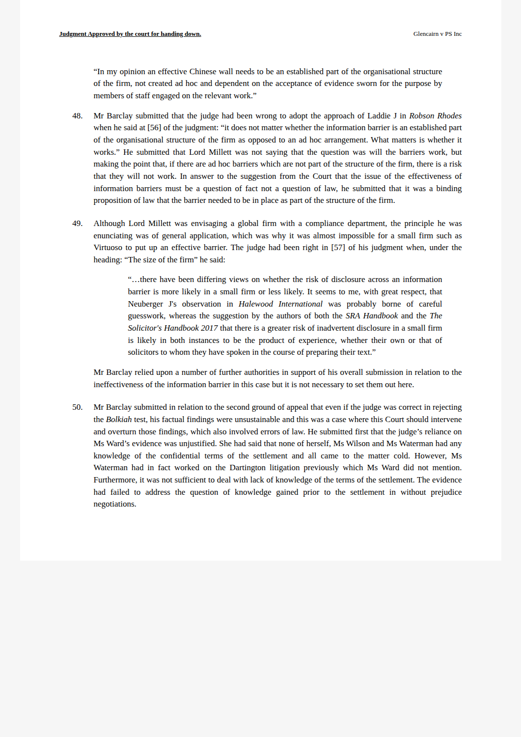Judgment Approved by the court for handing down. Glencairn v PS Inc
“In my opinion an effective Chinese wall needs to be an established part of the organisational structure of the firm, not created ad hoc and dependent on the acceptance of evidence sworn for the purpose by members of staff engaged on the relevant work.”
48. Mr Barclay submitted that the judge had been wrong to adopt the approach of Laddie J in Robson Rhodes when he said at [56] of the judgment: “it does not matter whether the information barrier is an established part of the organisational structure of the firm as opposed to an ad hoc arrangement. What matters is whether it works.” He submitted that Lord Millett was not saying that the question was will the barriers work, but making the point that, if there are ad hoc barriers which are not part of the structure of the firm, there is a risk that they will not work. In answer to the suggestion from the Court that the issue of the effectiveness of information barriers must be a question of fact not a question of law, he submitted that it was a binding proposition of law that the barrier needed to be in place as part of the structure of the firm.
49. Although Lord Millett was envisaging a global firm with a compliance department, the principle he was enunciating was of general application, which was why it was almost impossible for a small firm such as Virtuoso to put up an effective barrier. The judge had been right in [57] of his judgment when, under the heading: “The size of the firm” he said:
“…there have been differing views on whether the risk of disclosure across an information barrier is more likely in a small firm or less likely. It seems to me, with great respect, that Neuberger J's observation in Halewood International was probably borne of careful guesswork, whereas the suggestion by the authors of both the SRA Handbook and the The Solicitor's Handbook 2017 that there is a greater risk of inadvertent disclosure in a small firm is likely in both instances to be the product of experience, whether their own or that of solicitors to whom they have spoken in the course of preparing their text.”
Mr Barclay relied upon a number of further authorities in support of his overall submission in relation to the ineffectiveness of the information barrier in this case but it is not necessary to set them out here.
50. Mr Barclay submitted in relation to the second ground of appeal that even if the judge was correct in rejecting the Bolkiah test, his factual findings were unsustainable and this was a case where this Court should intervene and overturn those findings, which also involved errors of law. He submitted first that the judge’s reliance on Ms Ward’s evidence was unjustified. She had said that none of herself, Ms Wilson and Ms Waterman had any knowledge of the confidential terms of the settlement and all came to the matter cold. However, Ms Waterman had in fact worked on the Dartington litigation previously which Ms Ward did not mention. Furthermore, it was not sufficient to deal with lack of knowledge of the terms of the settlement. The evidence had failed to address the question of knowledge gained prior to the settlement in without prejudice negotiations.